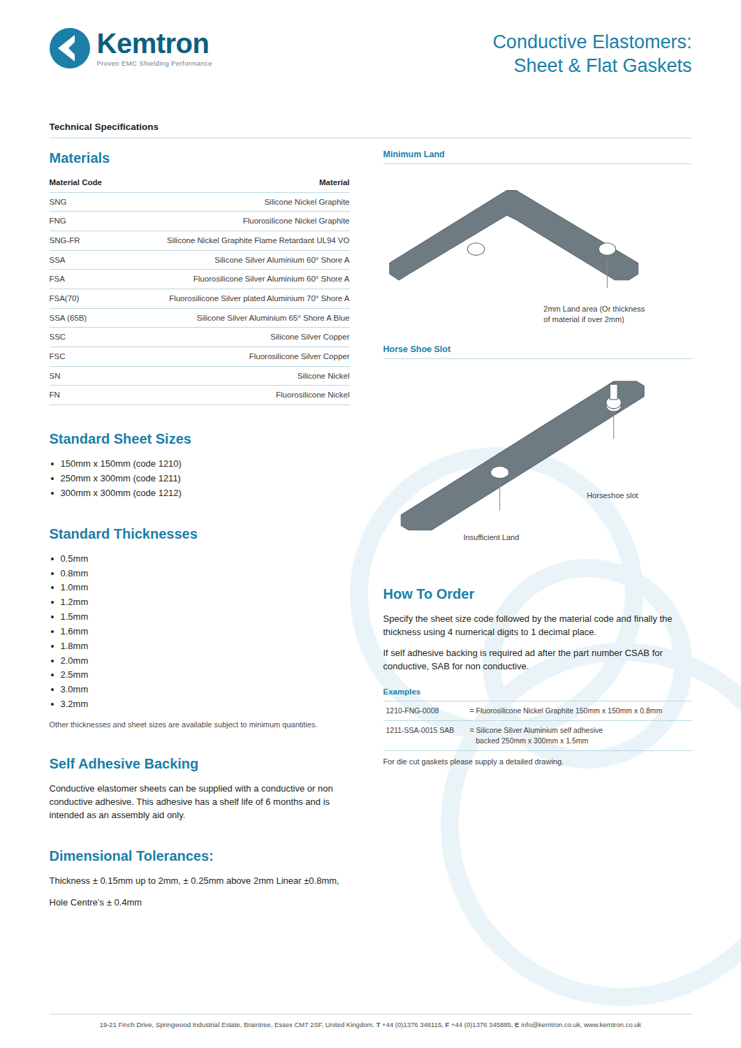Kemtron
Proven EMC Shielding Performance
Conductive Elastomers:
Sheet & Flat Gaskets
Technical Specifications
Materials
| Material Code | Material |
| --- | --- |
| SNG | Silicone Nickel Graphite |
| FNG | Fluorosilicone Nickel Graphite |
| SNG-FR | Silicone Nickel Graphite Flame Retardant UL94 VO |
| SSA | Silicone Silver Aluminium 60° Shore A |
| FSA | Fluorosilicone Silver Aluminium 60° Shore A |
| FSA(70) | Fluorosilicone Silver plated Aluminium 70° Shore A |
| SSA (65B) | Silicone Silver Aluminium 65° Shore A Blue |
| SSC | Silicone Silver Copper |
| FSC | Fluorosilicone Silver Copper |
| SN | Silicone Nickel |
| FN | Fluorosilicone Nickel |
Standard Sheet Sizes
150mm x 150mm (code 1210)
250mm x 300mm (code 1211)
300mm x 300mm (code 1212)
Standard Thicknesses
0.5mm
0.8mm
1.0mm
1.2mm
1.5mm
1.6mm
1.8mm
2.0mm
2.5mm
3.0mm
3.2mm
Other thicknesses and sheet sizes are available subject to minimum quantities.
Self Adhesive Backing
Conductive elastomer sheets can be supplied with a conductive or non conductive adhesive. This adhesive has a shelf life of 6 months and is intended as an assembly aid only.
Dimensional Tolerances:
Thickness ± 0.15mm up to 2mm, ± 0.25mm above 2mm Linear ±0.8mm,
Hole Centre’s ± 0.4mm
Minimum Land
2mm Land area (Or thickness
of material if over 2mm)
Horse Shoe Slot
Horseshoe slot Insufficient Land
How To Order
Specify the sheet size code followed by the material code and finally the thickness using 4 numerical digits to 1 decimal place.
If self adhesive backing is required ad after the part number CSAB for conductive, SAB for non conductive.
Examples
| 1210-FNG-0008 | = Fluorosilicone Nickel Graphite 150mm x 150mm x 0.8mm |
| 1211-SSA-0015 SAB | = Silicone Silver Aluminium self adhesive backed 250mm x 300mm x 1.5mm |
For die cut gaskets please supply a detailed drawing.
19-21 Finch Drive, Springwood Industrial Estate, Braintree, Essex CM7 2SF, United Kingdom. T +44 (0)1376 348115, F +44 (0)1376 345885, E info@kemtron.co.uk, www.kemtron.co.uk